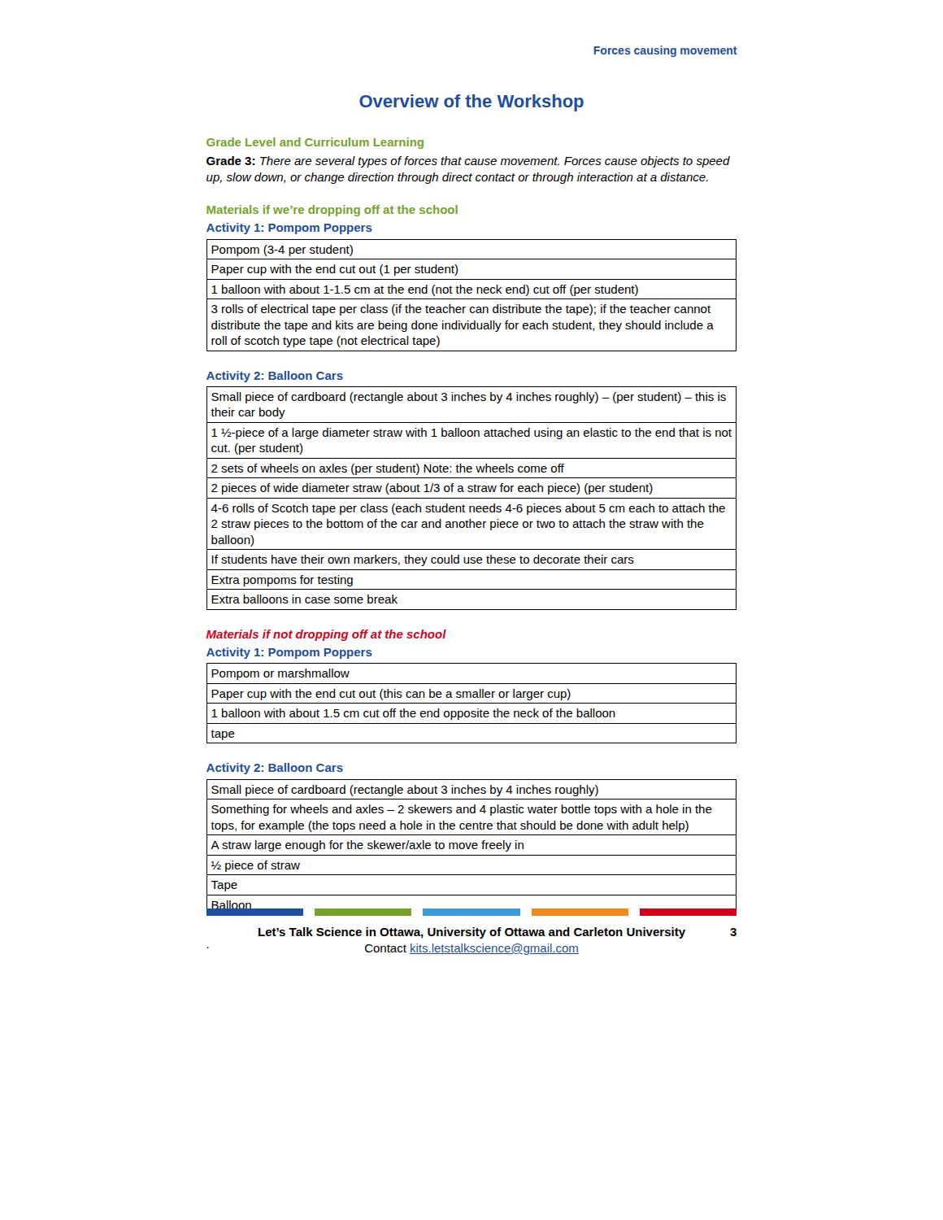Forces causing movement
Overview of the Workshop
Grade Level and Curriculum Learning
Grade 3: There are several types of forces that cause movement. Forces cause objects to speed up, slow down, or change direction through direct contact or through interaction at a distance.
Materials if we’re dropping off at the school
Activity 1: Pompom Poppers
| Pompom (3-4 per student) |
| Paper cup with the end cut out (1 per student) |
| 1 balloon with about 1-1.5 cm at the end (not the neck end) cut off (per student) |
| 3 rolls of electrical tape per class (if the teacher can distribute the tape); if the teacher cannot distribute the tape and kits are being done individually for each student, they should include a roll of scotch type tape (not electrical tape) |
Activity 2: Balloon Cars
| Small piece of cardboard (rectangle about 3 inches by 4 inches roughly) – (per student) – this is their car body |
| 1 ½-piece of a large diameter straw with 1 balloon attached using an elastic to the end that is not cut. (per student) |
| 2 sets of wheels on axles (per student) Note: the wheels come off |
| 2 pieces of wide diameter straw (about 1/3 of a straw for each piece) (per student) |
| 4-6 rolls of Scotch tape per class (each student needs 4-6 pieces about 5 cm each to attach the 2 straw pieces to the bottom of the car and another piece or two to attach the straw with the balloon) |
| If students have their own markers, they could use these to decorate their cars |
| Extra pompoms for testing |
| Extra balloons in case some break |
Materials if not dropping off at the school
Activity 1: Pompom Poppers
| Pompom or marshmallow |
| Paper cup with the end cut out (this can be a smaller or larger cup) |
| 1 balloon with about 1.5 cm cut off the end opposite the neck of the balloon |
| tape |
Activity 2: Balloon Cars
| Small piece of cardboard (rectangle about 3 inches by 4 inches roughly) |
| Something for wheels and axles – 2 skewers and 4 plastic water bottle tops with a hole in the tops, for example (the tops need a hole in the centre that should be done with adult help) |
| A straw large enough for the skewer/axle to move freely in |
| ½ piece of straw |
| Tape |
| Balloon |
.
Let’s Talk Science in Ottawa, University of Ottawa and Carleton University
Contact kits.letstalkscience@gmail.com
3